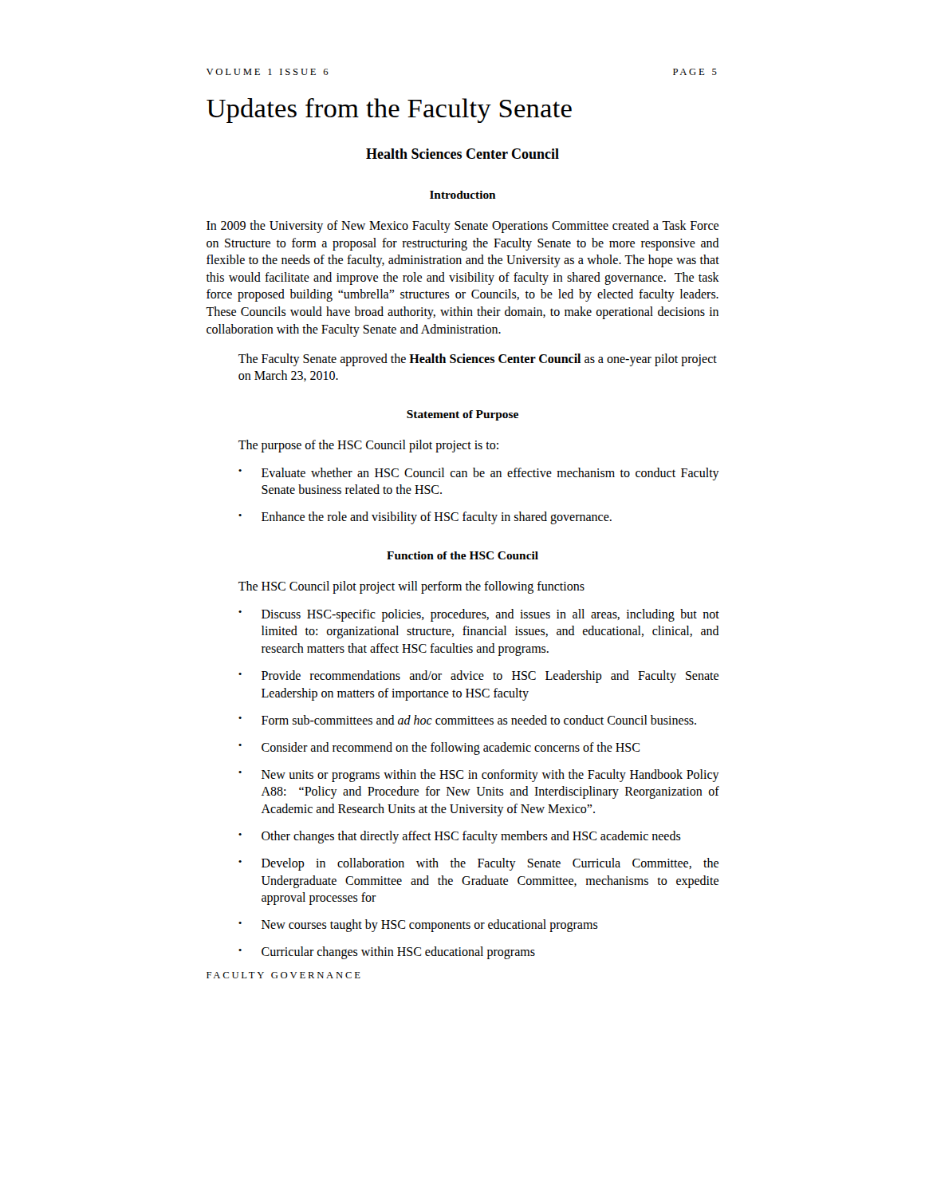VOLUME 1 ISSUE 6
PAGE 5
Updates from the Faculty Senate
Health Sciences Center Council
Introduction
In 2009 the University of New Mexico Faculty Senate Operations Committee created a Task Force on Structure to form a proposal for restructuring the Faculty Senate to be more responsive and flexible to the needs of the faculty, administration and the University as a whole. The hope was that this would facilitate and improve the role and visibility of faculty in shared governance. The task force proposed building “umbrella” structures or Councils, to be led by elected faculty leaders. These Councils would have broad authority, within their domain, to make operational decisions in collaboration with the Faculty Senate and Administration.
The Faculty Senate approved the Health Sciences Center Council as a one-year pilot project on March 23, 2010.
Statement of Purpose
The purpose of the HSC Council pilot project is to:
Evaluate whether an HSC Council can be an effective mechanism to conduct Faculty Senate business related to the HSC.
Enhance the role and visibility of HSC faculty in shared governance.
Function of the HSC Council
The HSC Council pilot project will perform the following functions
Discuss HSC-specific policies, procedures, and issues in all areas, including but not limited to: organizational structure, financial issues, and educational, clinical, and research matters that affect HSC faculties and programs.
Provide recommendations and/or advice to HSC Leadership and Faculty Senate Leadership on matters of importance to HSC faculty
Form sub-committees and ad hoc committees as needed to conduct Council business.
Consider and recommend on the following academic concerns of the HSC
New units or programs within the HSC in conformity with the Faculty Handbook Policy A88: “Policy and Procedure for New Units and Interdisciplinary Reorganization of Academic and Research Units at the University of New Mexico”.
Other changes that directly affect HSC faculty members and HSC academic needs
Develop in collaboration with the Faculty Senate Curricula Committee, the Undergraduate Committee and the Graduate Committee, mechanisms to expedite approval processes for
New courses taught by HSC components or educational programs
Curricular changes within HSC educational programs
FACULTY GOVERNANCE